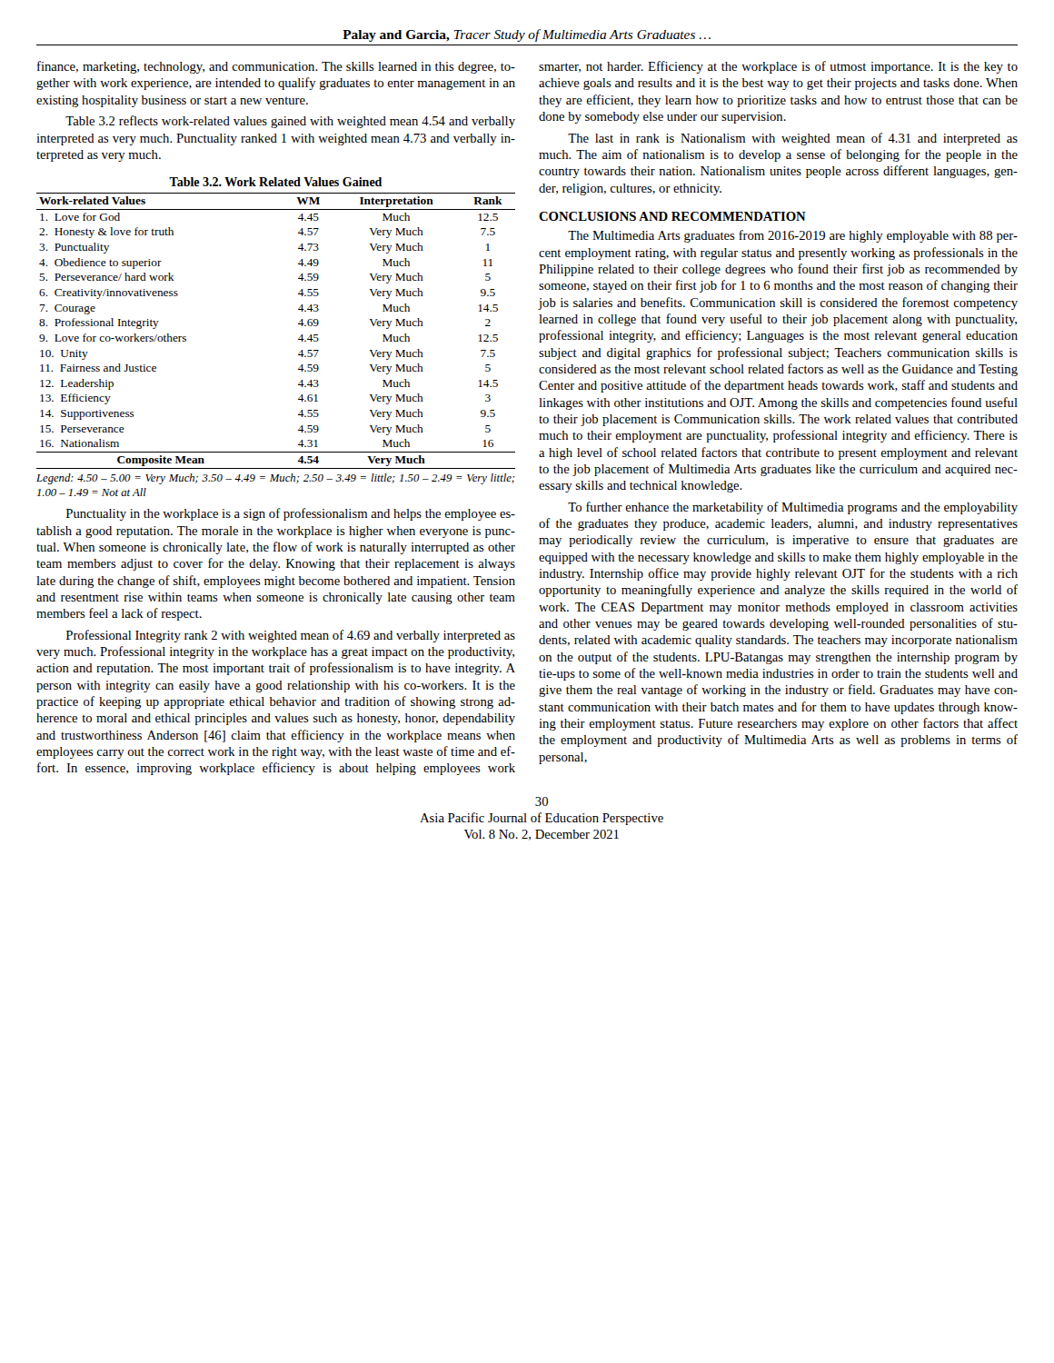Palay and Garcia, Tracer Study of Multimedia Arts Graduates …
finance, marketing, technology, and communication. The skills learned in this degree, together with work experience, are intended to qualify graduates to enter management in an existing hospitality business or start a new venture.
Table 3.2 reflects work-related values gained with weighted mean 4.54 and verbally interpreted as very much. Punctuality ranked 1 with weighted mean 4.73 and verbally interpreted as very much.
Table 3.2. Work Related Values Gained
| Work-related Values | WM | Interpretation | Rank |
| --- | --- | --- | --- |
| 1. Love for God | 4.45 | Much | 12.5 |
| 2. Honesty & love for truth | 4.57 | Very Much | 7.5 |
| 3. Punctuality | 4.73 | Very Much | 1 |
| 4. Obedience to superior | 4.49 | Much | 11 |
| 5. Perseverance/ hard work | 4.59 | Very Much | 5 |
| 6. Creativity/innovativeness | 4.55 | Very Much | 9.5 |
| 7. Courage | 4.43 | Much | 14.5 |
| 8. Professional Integrity | 4.69 | Very Much | 2 |
| 9. Love for co-workers/others | 4.45 | Much | 12.5 |
| 10. Unity | 4.57 | Very Much | 7.5 |
| 11. Fairness and Justice | 4.59 | Very Much | 5 |
| 12. Leadership | 4.43 | Much | 14.5 |
| 13. Efficiency | 4.61 | Very Much | 3 |
| 14. Supportiveness | 4.55 | Very Much | 9.5 |
| 15. Perseverance | 4.59 | Very Much | 5 |
| 16. Nationalism | 4.31 | Much | 16 |
| Composite Mean | 4.54 | Very Much | |
Legend: 4.50 – 5.00 = Very Much; 3.50 – 4.49 = Much; 2.50 – 3.49 = little; 1.50 – 2.49 = Very little; 1.00 – 1.49 = Not at All
Punctuality in the workplace is a sign of professionalism and helps the employee establish a good reputation. The morale in the workplace is higher when everyone is punctual. When someone is chronically late, the flow of work is naturally interrupted as other team members adjust to cover for the delay. Knowing that their replacement is always late during the change of shift, employees might become bothered and impatient. Tension and resentment rise within teams when someone is chronically late causing other team members feel a lack of respect.
Professional Integrity rank 2 with weighted mean of 4.69 and verbally interpreted as very much. Professional integrity in the workplace has a great impact on the productivity, action and reputation. The most important trait of professionalism is to have integrity. A person with integrity can easily have a good relationship with his co-workers. It is the practice of keeping up appropriate ethical behavior and tradition of showing strong adherence to moral and ethical principles and values such as honesty, honor, dependability and trustworthiness Anderson [46] claim that efficiency in the workplace means when employees carry out the correct work in the right way, with the least waste of time and effort. In essence, improving workplace efficiency is about helping employees work smarter, not harder. Efficiency at the workplace is of utmost importance. It is the key to achieve goals and results and it is the best way to get their projects and tasks done. When they are efficient, they learn how to prioritize tasks and how to entrust those that can be done by somebody else under our supervision.
The last in rank is Nationalism with weighted mean of 4.31 and interpreted as much. The aim of nationalism is to develop a sense of belonging for the people in the country towards their nation. Nationalism unites people across different languages, gender, religion, cultures, or ethnicity.
CONCLUSIONS AND RECOMMENDATION
The Multimedia Arts graduates from 2016-2019 are highly employable with 88 percent employment rating, with regular status and presently working as professionals in the Philippine related to their college degrees who found their first job as recommended by someone, stayed on their first job for 1 to 6 months and the most reason of changing their job is salaries and benefits. Communication skill is considered the foremost competency learned in college that found very useful to their job placement along with punctuality, professional integrity, and efficiency; Languages is the most relevant general education subject and digital graphics for professional subject; Teachers communication skills is considered as the most relevant school related factors as well as the Guidance and Testing Center and positive attitude of the department heads towards work, staff and students and linkages with other institutions and OJT. Among the skills and competencies found useful to their job placement is Communication skills. The work related values that contributed much to their employment are punctuality, professional integrity and efficiency. There is a high level of school related factors that contribute to present employment and relevant to the job placement of Multimedia Arts graduates like the curriculum and acquired necessary skills and technical knowledge.
To further enhance the marketability of Multimedia programs and the employability of the graduates they produce, academic leaders, alumni, and industry representatives may periodically review the curriculum, is imperative to ensure that graduates are equipped with the necessary knowledge and skills to make them highly employable in the industry. Internship office may provide highly relevant OJT for the students with a rich opportunity to meaningfully experience and analyze the skills required in the world of work. The CEAS Department may monitor methods employed in classroom activities and other venues may be geared towards developing well-rounded personalities of students, related with academic quality standards. The teachers may incorporate nationalism on the output of the students. LPU-Batangas may strengthen the internship program by tie-ups to some of the well-known media industries in order to train the students well and give them the real vantage of working in the industry or field. Graduates may have constant communication with their batch mates and for them to have updates through knowing their employment status. Future researchers may explore on other factors that affect the employment and productivity of Multimedia Arts as well as problems in terms of personal,
30
Asia Pacific Journal of Education Perspective
Vol. 8 No. 2, December 2021